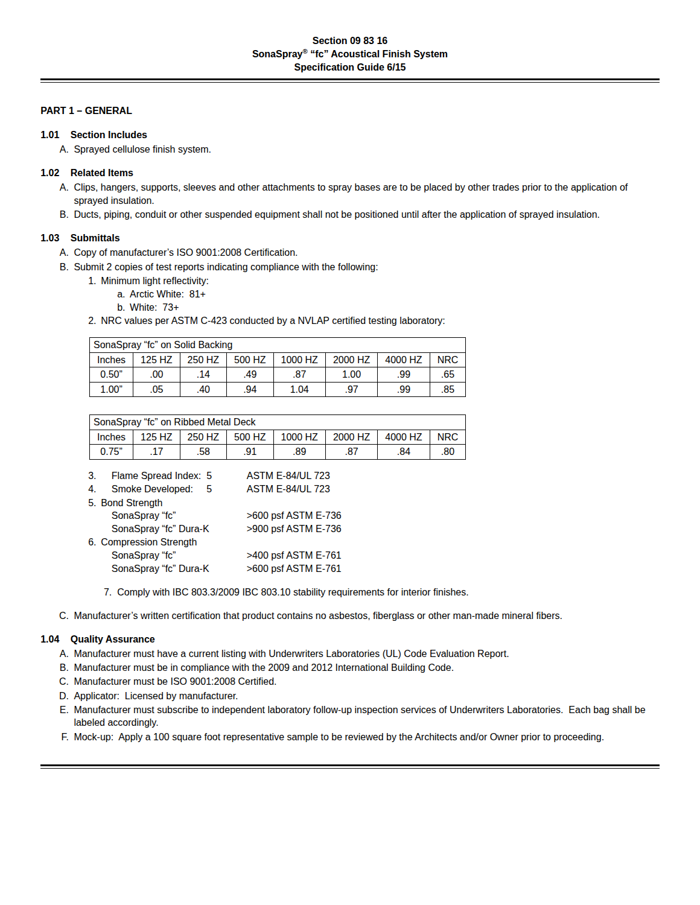Section 09 83 16
SonaSpray® “fc” Acoustical Finish System
Specification Guide 6/15
PART 1 – GENERAL
1.01 Section Includes
Sprayed cellulose finish system.
1.02 Related Items
Clips, hangers, supports, sleeves and other attachments to spray bases are to be placed by other trades prior to the application of sprayed insulation.
Ducts, piping, conduit or other suspended equipment shall not be positioned until after the application of sprayed insulation.
1.03 Submittals
Copy of manufacturer’s ISO 9001:2008 Certification.
Submit 2 copies of test reports indicating compliance with the following:
Minimum light reflectivity:
Arctic White: 81+
White: 73+
NRC values per ASTM C-423 conducted by a NVLAP certified testing laboratory:
SonaSpray “fc” on Solid Backing
| Inches | 125 HZ | 250 HZ | 500 HZ | 1000 HZ | 2000 HZ | 4000 HZ | NRC |
| 0.50” | .00 | .14 | .49 | .87 | 1.00 | .99 | .65 |
| 1.00” | .05 | .40 | .94 | 1.04 | .97 | .99 | .85 |
SonaSpray “fc” on Ribbed Metal Deck
| Inches | 125 HZ | 250 HZ | 500 HZ | 1000 HZ | 2000 HZ | 4000 HZ | NRC |
| 0.75” | .17 | .58 | .91 | .89 | .87 | .84 | .80 |
Flame Spread Index: 5
ASTM E-84/UL 723
Smoke Developed: 5
ASTM E-84/UL 723
Bond Strength
SonaSpray “fc”
>600 psf ASTM E-736
SonaSpray “fc” Dura-K
>900 psf ASTM E-736
Compression Strength
SonaSpray “fc”
>400 psf ASTM E-761
SonaSpray “fc” Dura-K
>600 psf ASTM E-761
7. Comply with IBC 803.3/2009 IBC 803.10 stability requirements for interior finishes.
Manufacturer’s written certification that product contains no asbestos, fiberglass or other man-made mineral fibers.
1.04 Quality Assurance
Manufacturer must have a current listing with Underwriters Laboratories (UL) Code Evaluation Report.
Manufacturer must be in compliance with the 2009 and 2012 International Building Code.
Manufacturer must be ISO 9001:2008 Certified.
Applicator: Licensed by manufacturer.
Manufacturer must subscribe to independent laboratory follow-up inspection services of Underwriters Laboratories. Each bag shall be labeled accordingly.
Mock-up: Apply a 100 square foot representative sample to be reviewed by the Architects and/or Owner prior to proceeding.